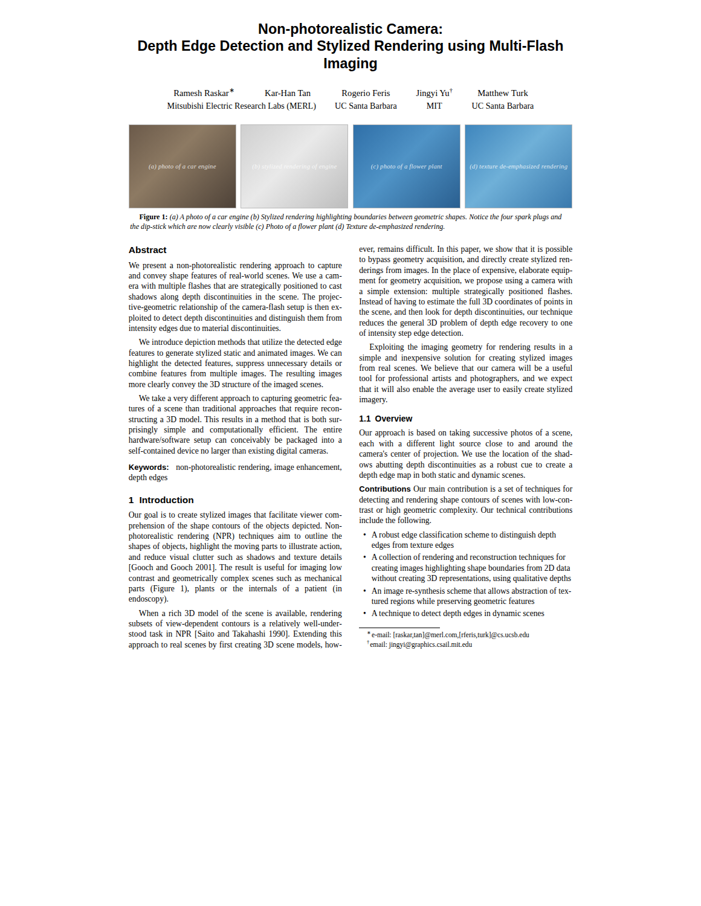Non-photorealistic Camera:
Depth Edge Detection and Stylized Rendering using Multi-Flash Imaging
| Ramesh Raskar ∗ | Kar-Han Tan | Rogerio Feris | Jingyi Yu † | Matthew Turk |
| Mitsubishi Electric Research Labs (MERL) | UC Santa Barbara | MIT | UC Santa Barbara |
(a) photo of a car engine
(b) stylized rendering of engine
(c) photo of a flower plant
(d) texture de-emphasized rendering
Figure 1: (a) A photo of a car engine (b) Stylized rendering highlighting boundaries between geometric shapes. Notice the four spark plugs and the dip-stick which are now clearly visible (c) Photo of a flower plant (d) Texture de-emphasized rendering.
Abstract
We present a non-photorealistic rendering approach to capture and convey shape features of real-world scenes. We use a camera with multiple flashes that are strategically positioned to cast shadows along depth discontinuities in the scene. The projective-geometric relationship of the camera-flash setup is then exploited to detect depth discontinuities and distinguish them from intensity edges due to material discontinuities.
We introduce depiction methods that utilize the detected edge features to generate stylized static and animated images. We can highlight the detected features, suppress unnecessary details or combine features from multiple images. The resulting images more clearly convey the 3D structure of the imaged scenes.
We take a very different approach to capturing geometric features of a scene than traditional approaches that require reconstructing a 3D model. This results in a method that is both surprisingly simple and computationally efficient. The entire hardware/software setup can conceivably be packaged into a self-contained device no larger than existing digital cameras.
Keywords: non-photorealistic rendering, image enhancement, depth edges
1 Introduction
Our goal is to create stylized images that facilitate viewer comprehension of the shape contours of the objects depicted. Non-photorealistic rendering (NPR) techniques aim to outline the shapes of objects, highlight the moving parts to illustrate action, and reduce visual clutter such as shadows and texture details [Gooch and Gooch 2001]. The result is useful for imaging low contrast and geometrically complex scenes such as mechanical parts (Figure 1), plants or the internals of a patient (in endoscopy).
When a rich 3D model of the scene is available, rendering subsets of view-dependent contours is a relatively well-understood task in NPR [Saito and Takahashi 1990]. Extending this approach to real scenes by first creating 3D scene models, however, remains difficult. In this paper, we show that it is possible to bypass geometry acquisition, and directly create stylized renderings from images. In the place of expensive, elaborate equipment for geometry acquisition, we propose using a camera with a simple extension: multiple strategically positioned flashes. Instead of having to estimate the full 3D coordinates of points in the scene, and then look for depth discontinuities, our technique reduces the general 3D problem of depth edge recovery to one of intensity step edge detection.
Exploiting the imaging geometry for rendering results in a simple and inexpensive solution for creating stylized images from real scenes. We believe that our camera will be a useful tool for professional artists and photographers, and we expect that it will also enable the average user to easily create stylized imagery.
1.1 Overview
Our approach is based on taking successive photos of a scene, each with a different light source close to and around the camera's center of projection. We use the location of the shadows abutting depth discontinuities as a robust cue to create a depth edge map in both static and dynamic scenes.
Contributions Our main contribution is a set of techniques for detecting and rendering shape contours of scenes with low-contrast or high geometric complexity. Our technical contributions include the following.
A robust edge classification scheme to distinguish depth edges from texture edges
A collection of rendering and reconstruction techniques for creating images highlighting shape boundaries from 2D data without creating 3D representations, using qualitative depths
An image re-synthesis scheme that allows abstraction of textured regions while preserving geometric features
A technique to detect depth edges in dynamic scenes
∗e-mail: [raskar,tan]@merl.com,[rferis,turk]@cs.ucsb.edu
†email: jingyi@graphics.csail.mit.edu